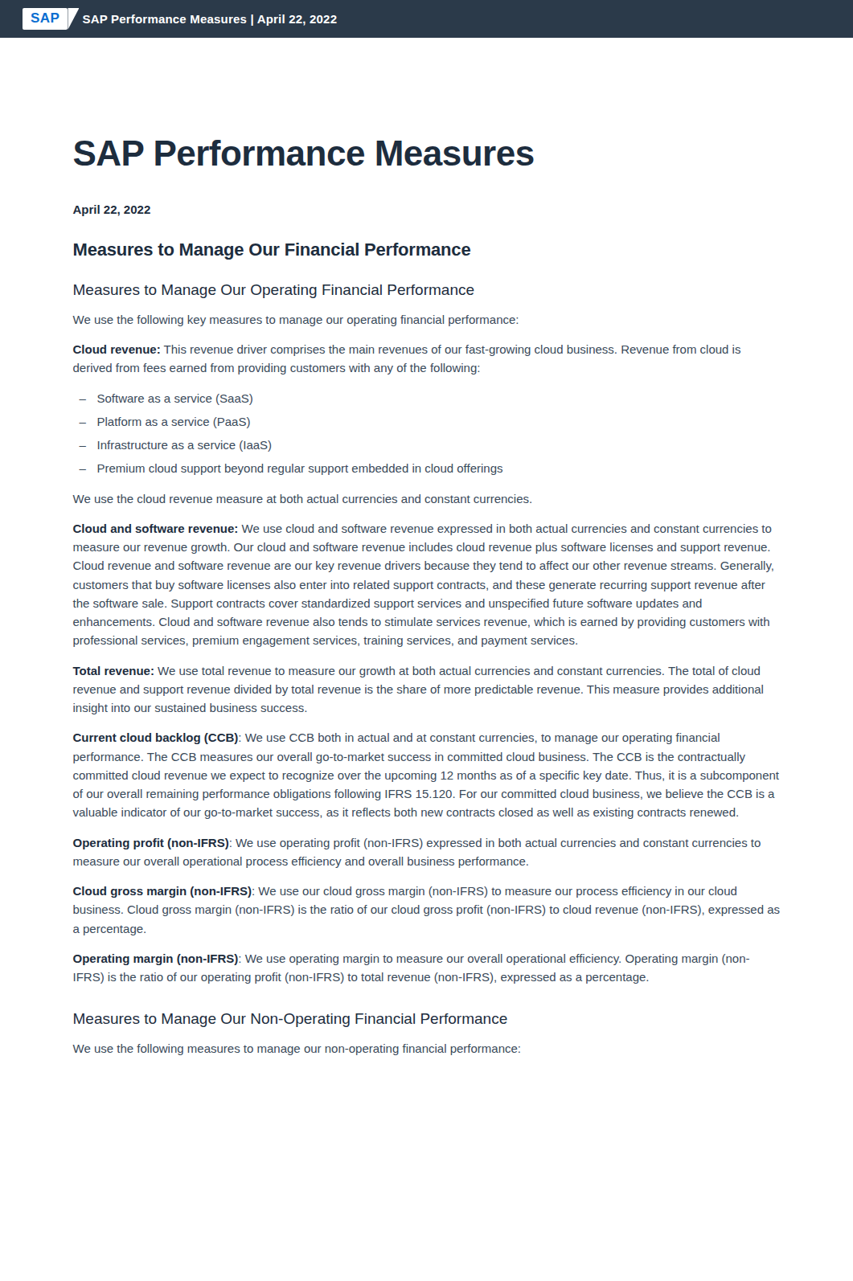SAP SAP Performance Measures | April 22, 2022
SAP Performance Measures
April 22, 2022
Measures to Manage Our Financial Performance
Measures to Manage Our Operating Financial Performance
We use the following key measures to manage our operating financial performance:
Cloud revenue: This revenue driver comprises the main revenues of our fast-growing cloud business. Revenue from cloud is derived from fees earned from providing customers with any of the following:
Software as a service (SaaS)
Platform as a service (PaaS)
Infrastructure as a service (IaaS)
Premium cloud support beyond regular support embedded in cloud offerings
We use the cloud revenue measure at both actual currencies and constant currencies.
Cloud and software revenue: We use cloud and software revenue expressed in both actual currencies and constant currencies to measure our revenue growth. Our cloud and software revenue includes cloud revenue plus software licenses and support revenue. Cloud revenue and software revenue are our key revenue drivers because they tend to affect our other revenue streams. Generally, customers that buy software licenses also enter into related support contracts, and these generate recurring support revenue after the software sale. Support contracts cover standardized support services and unspecified future software updates and enhancements. Cloud and software revenue also tends to stimulate services revenue, which is earned by providing customers with professional services, premium engagement services, training services, and payment services.
Total revenue: We use total revenue to measure our growth at both actual currencies and constant currencies. The total of cloud revenue and support revenue divided by total revenue is the share of more predictable revenue. This measure provides additional insight into our sustained business success.
Current cloud backlog (CCB): We use CCB both in actual and at constant currencies, to manage our operating financial performance. The CCB measures our overall go-to-market success in committed cloud business. The CCB is the contractually committed cloud revenue we expect to recognize over the upcoming 12 months as of a specific key date. Thus, it is a subcomponent of our overall remaining performance obligations following IFRS 15.120. For our committed cloud business, we believe the CCB is a valuable indicator of our go-to-market success, as it reflects both new contracts closed as well as existing contracts renewed.
Operating profit (non-IFRS): We use operating profit (non-IFRS) expressed in both actual currencies and constant currencies to measure our overall operational process efficiency and overall business performance.
Cloud gross margin (non-IFRS): We use our cloud gross margin (non-IFRS) to measure our process efficiency in our cloud business. Cloud gross margin (non-IFRS) is the ratio of our cloud gross profit (non-IFRS) to cloud revenue (non-IFRS), expressed as a percentage.
Operating margin (non-IFRS): We use operating margin to measure our overall operational efficiency. Operating margin (non-IFRS) is the ratio of our operating profit (non-IFRS) to total revenue (non-IFRS), expressed as a percentage.
Measures to Manage Our Non-Operating Financial Performance
We use the following measures to manage our non-operating financial performance:
1/5